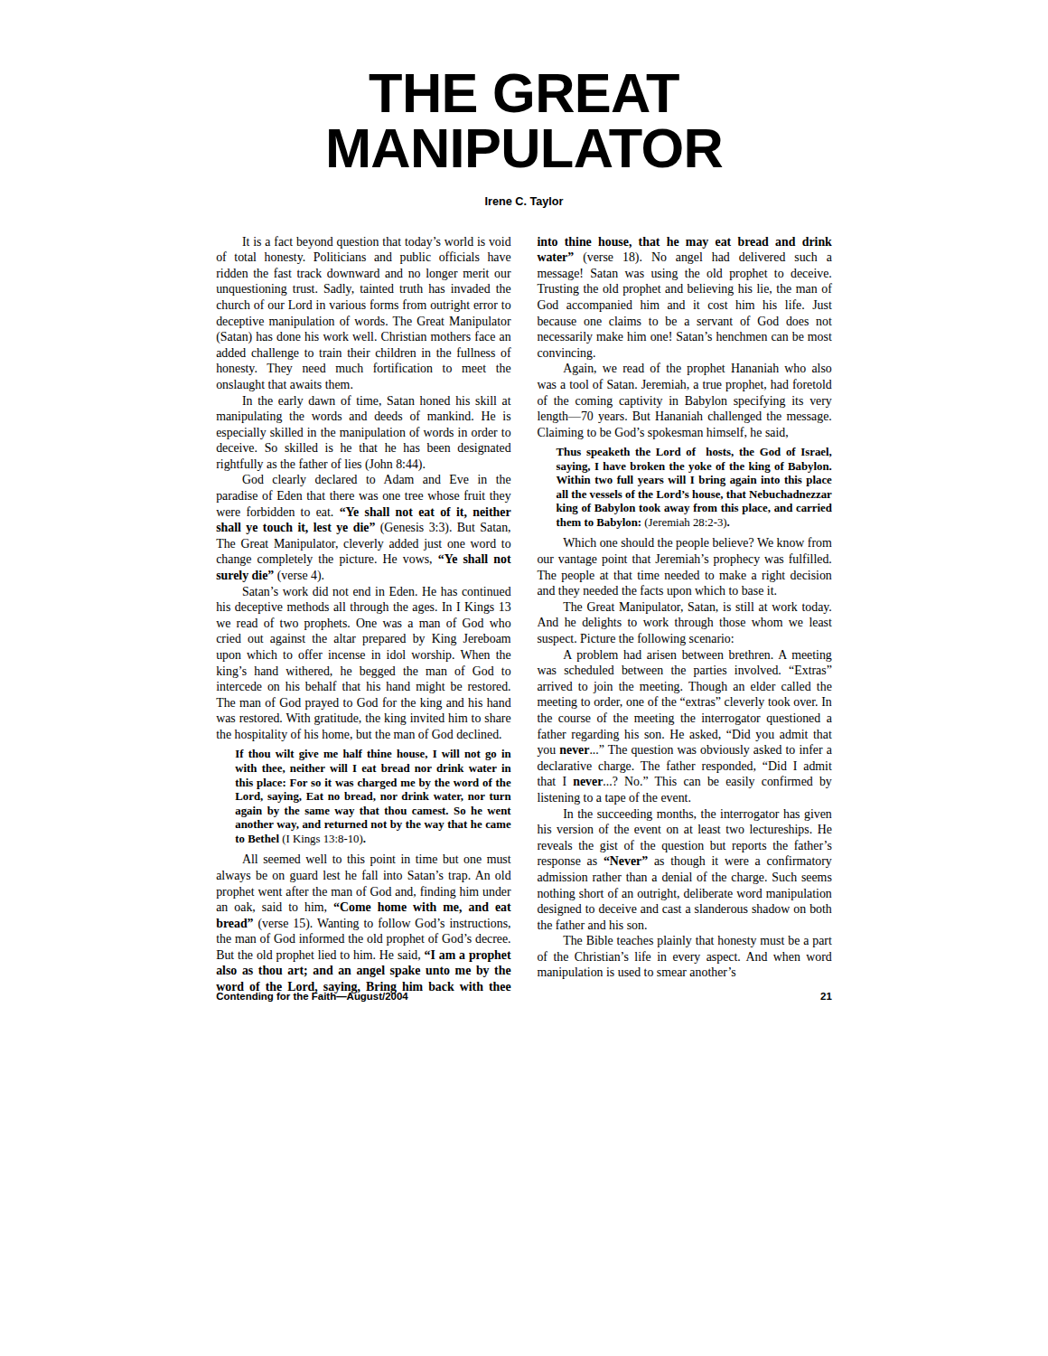THE GREAT MANIPULATOR
Irene C. Taylor
It is a fact beyond question that today’s world is void of total honesty. Politicians and public officials have ridden the fast track downward and no longer merit our unquestioning trust. Sadly, tainted truth has invaded the church of our Lord in various forms from outright error to deceptive manipulation of words. The Great Manipulator (Satan) has done his work well. Christian mothers face an added challenge to train their children in the fullness of honesty. They need much fortification to meet the onslaught that awaits them.
In the early dawn of time, Satan honed his skill at manipulating the words and deeds of mankind. He is especially skilled in the manipulation of words in order to deceive. So skilled is he that he has been designated rightfully as the father of lies (John 8:44).
God clearly declared to Adam and Eve in the paradise of Eden that there was one tree whose fruit they were forbidden to eat. “Ye shall not eat of it, neither shall ye touch it, lest ye die” (Genesis 3:3). But Satan, The Great Manipulator, cleverly added just one word to change completely the picture. He vows, “Ye shall not surely die” (verse 4).
Satan’s work did not end in Eden. He has continued his deceptive methods all through the ages. In I Kings 13 we read of two prophets. One was a man of God who cried out against the altar prepared by King Jereboam upon which to offer incense in idol worship. When the king’s hand withered, he begged the man of God to intercede on his behalf that his hand might be restored. The man of God prayed to God for the king and his hand was restored. With gratitude, the king invited him to share the hospitality of his home, but the man of God declined.
If thou wilt give me half thine house, I will not go in with thee, neither will I eat bread nor drink water in this place: For so it was charged me by the word of the Lord, saying, Eat no bread, nor drink water, nor turn again by the same way that thou camest. So he went another way, and returned not by the way that he came to Bethel (I Kings 13:8-10).
All seemed well to this point in time but one must always be on guard lest he fall into Satan’s trap. An old prophet went after the man of God and, finding him under an oak, said to him, “Come home with me, and eat bread” (verse 15). Wanting to follow God’s instructions, the man of God informed the old prophet of God’s decree. But the old prophet lied to him. He said, “I am a prophet also as thou art; and an angel spake unto me by the word of the Lord, saying, Bring him back with thee into thine house, that he may eat bread and drink water” (verse 18). No angel had delivered such a message! Satan was using the old prophet to deceive. Trusting the old prophet and believing his lie, the man of God accompanied him and it cost him his life. Just because one claims to be a servant of God does not necessarily make him one! Satan’s henchmen can be most convincing.
Again, we read of the prophet Hananiah who also was a tool of Satan. Jeremiah, a true prophet, had foretold of the coming captivity in Babylon specifying its very length—70 years. But Hananiah challenged the message. Claiming to be God’s spokesman himself, he said,
Thus speaketh the Lord of hosts, the God of Israel, saying, I have broken the yoke of the king of Babylon. Within two full years will I bring again into this place all the vessels of the Lord’s house, that Nebuchadnezzar king of Babylon took away from this place, and carried them to Babylon: (Jeremiah 28:2-3).
Which one should the people believe? We know from our vantage point that Jeremiah’s prophecy was fulfilled. The people at that time needed to make a right decision and they needed the facts upon which to base it.
The Great Manipulator, Satan, is still at work today. And he delights to work through those whom we least suspect. Picture the following scenario:
A problem had arisen between brethren. A meeting was scheduled between the parties involved. “Extras” arrived to join the meeting. Though an elder called the meeting to order, one of the “extras” cleverly took over. In the course of the meeting the interrogator questioned a father regarding his son. He asked, “Did you admit that you never...” The question was obviously asked to infer a declarative charge. The father responded, “Did I admit that I never...? No.” This can be easily confirmed by listening to a tape of the event.
In the succeeding months, the interrogator has given his version of the event on at least two lectureships. He reveals the gist of the question but reports the father’s response as “Never” as though it were a confirmatory admission rather than a denial of the charge. Such seems nothing short of an outright, deliberate word manipulation designed to deceive and cast a slanderous shadow on both the father and his son.
The Bible teaches plainly that honesty must be a part of the Christian’s life in every aspect. And when word manipulation is used to smear another’s
Contending for the Faith—August/2004 21